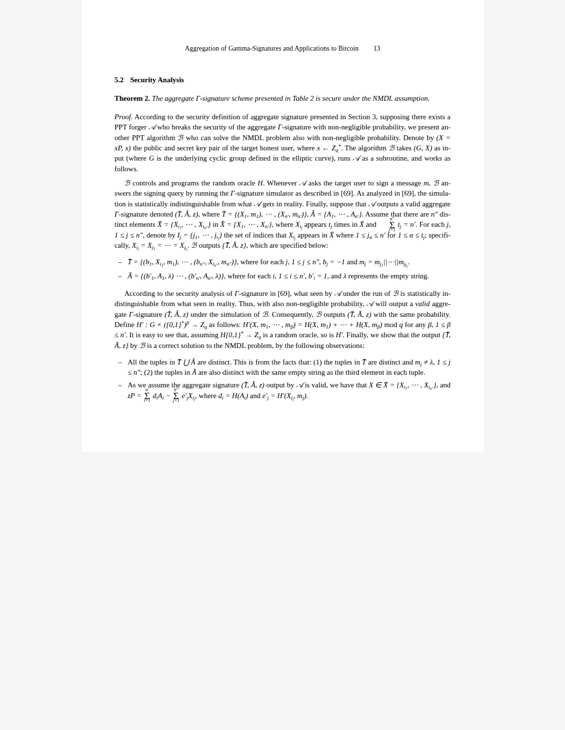Aggregation of Gamma-Signatures and Applications to Bitcoin 13
5.2 Security Analysis
Theorem 2. The aggregate Γ-signature scheme presented in Table 2 is secure under the NMDL assumption.
Proof. According to the security definition of aggregate signature presented in Section 3, supposing there exists a PPT forger 𝒜 who breaks the security of the aggregate Γ-signature with non-negligible probability, we present another PPT algorithm ℬ who can solve the NMDL problem also with non-negligible probability. Denote by (X = xP, x) the public and secret key pair of the target honest user, where x ← Zq*. The algorithm ℬ takes (G, X) as input (where G is the underlying cyclic group defined in the elliptic curve), runs 𝒜 as a subroutine, and works as follows.
ℬ controls and programs the random oracle H. Whenever 𝒜 asks the target user to sign a message m, ℬ answers the signing query by running the Γ-signature simulator as described in [69]. As analyzed in [69], the simulation is statistically indistinguishable from what 𝒜 gets in reality. Finally, suppose that 𝒜 outputs a valid aggregate Γ-signature denoted (T̂, Â, z), where T̂ = {(X1, m1), ⋯ , (Xn′, mn′)}, Â = {A1, ⋯ , An′}. Assume that there are n″ distinct elements X̄ = {Xi1, ⋯ , Xin″} in X̂ = {X1, ⋯ , Xn′}, where Xij appears tj times in X̂ and Σn″j=1 tj = n′. For each j, 1 ≤ j ≤ n″, denote by Ij = {j1, ⋯ , jtj} the set of indices that Xij appears in X̂ where 1 ≤ jα ≤ n′ for 1 ≤ α ≤ tj; specifically, Xij = Xj1 = ⋯ = Xjtj. ℬ outputs {T̄, Ā, z}, which are specified below:
T̄ = {(b1, Xi1, m1), ⋯ , (bn″, Xin″, mn″)}, where for each j, 1 ≤ j ≤ n″, bj = −1 and mj = mj1||⋯||mjkj.
Ā = {(b′1, A1, λ) ⋯ , (b′n′, An′, λ)}, where for each i, 1 ≤ i ≤ n′, b′i = 1, and λ represents the empty string.
According to the security analysis of Γ-signature in [69], what seen by 𝒜 under the run of ℬ is statistically indistinguishable from what seen in reality. Thus, with also non-negligible probability, 𝒜 will output a valid aggregate Γ-signature (T̂, Â, z) under the simulation of ℬ. Consequently, ℬ outputs (T̄, Ā, z) with the same probability. Define H′ : G × ({0,1}*)β → Zq as follows: H′(X, m1, ⋯ , mβ) = H(X, m1) + ⋯ + H(X, mβ) mod q for any β, 1 ≤ β ≤ n′. It is easy to see that, assuming H{0,1}* → Zq is a random oracle, so is H′. Finally, we show that the output {T̄, Ā, z} by ℬ is a correct solution to the NMDL problem, by the following observations:
All the tuples in T̄ ⋃ Ā are distinct. This is from the facts that: (1) the tuples in T̄ are distinct and mj ≠ λ, 1 ≤ j ≤ n″; (2) the tuples in Ā are also distinct with the same empty string as the third element in each tuple.
As we assume the aggregate signature (T̂, Â, z) output by 𝒜 is valid, we have that X ∈ X̄ = {Xi1, ⋯ , Xin″}, and zP = Σn′i=1 diAi − Σn″j=1 e′jXij, where di = H(Ai) and e′j = H′(Xij, mj).